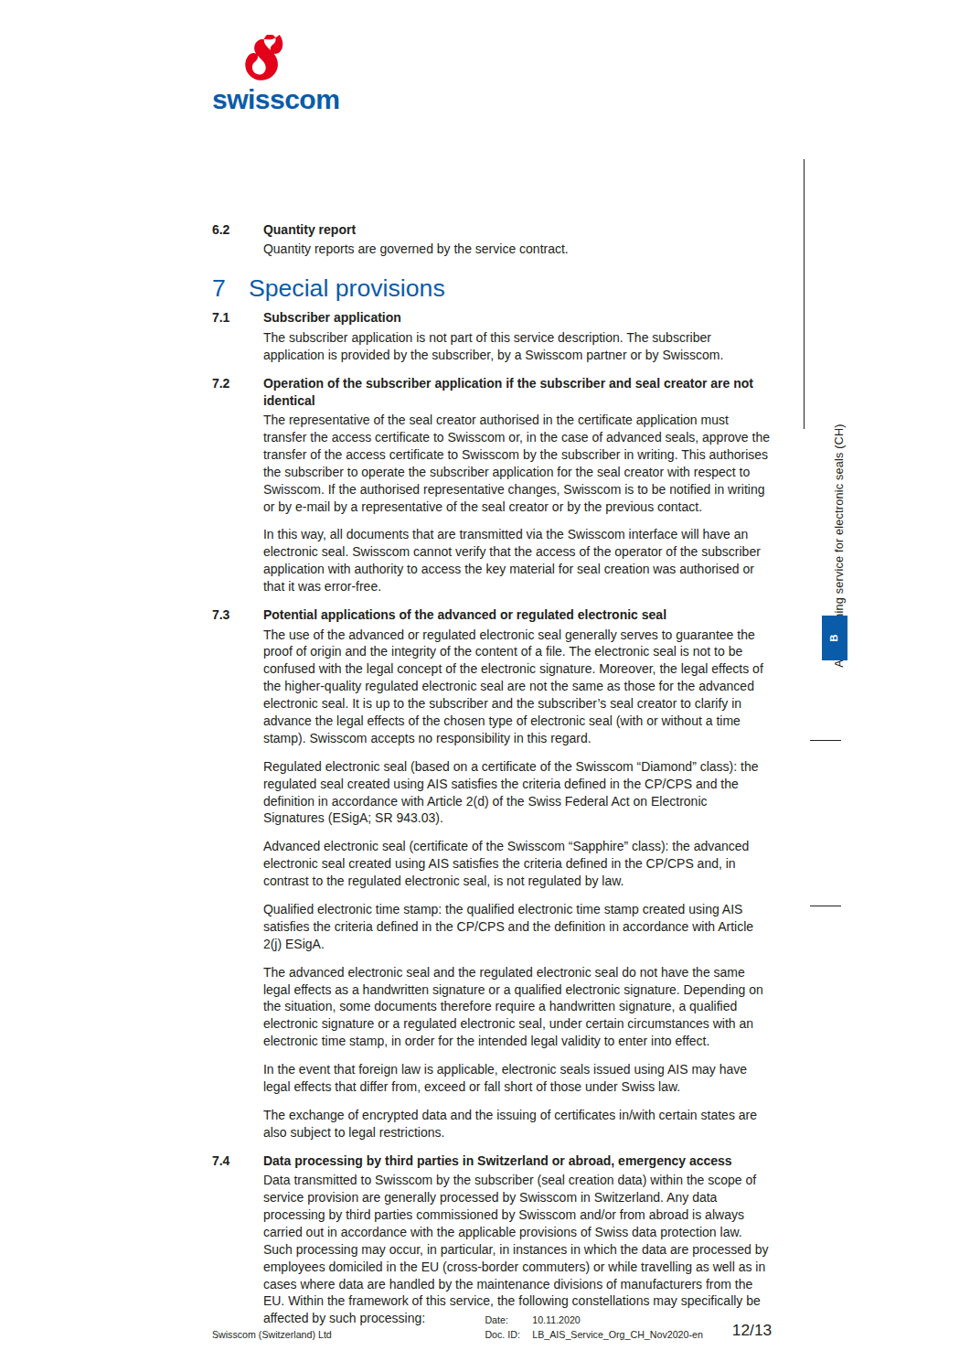swisscom
All-in Signing service for electronic seals (CH)
B
6.2
Quantity report
Quantity reports are governed by the service contract.
7 Special provisions
7.1
Subscriber application
The subscriber application is not part of this service description. The subscriber application is provided by the subscriber, by a Swisscom partner or by Swisscom.
7.2
Operation of the subscriber application if the subscriber and seal creator are not identical
The representative of the seal creator authorised in the certificate application must transfer the access certificate to Swisscom or, in the case of advanced seals, approve the transfer of the access certificate to Swisscom by the subscriber in writing. This authorises the subscriber to operate the subscriber application for the seal creator with respect to Swisscom. If the authorised representative changes, Swisscom is to be notified in writing or by e-mail by a representative of the seal creator or by the previous contact.
In this way, all documents that are transmitted via the Swisscom interface will have an electronic seal. Swisscom cannot verify that the access of the operator of the subscriber application with authority to access the key material for seal creation was authorised or that it was error-free.
7.3
Potential applications of the advanced or regulated electronic seal
The use of the advanced or regulated electronic seal generally serves to guarantee the proof of origin and the integrity of the content of a file. The electronic seal is not to be confused with the legal concept of the electronic signature. Moreover, the legal effects of the higher-quality regulated electronic seal are not the same as those for the advanced electronic seal. It is up to the subscriber and the subscriber’s seal creator to clarify in advance the legal effects of the chosen type of electronic seal (with or without a time stamp). Swisscom accepts no responsibility in this regard.
Regulated electronic seal (based on a certificate of the Swisscom “Diamond” class): the regulated seal created using AIS satisfies the criteria defined in the CP/CPS and the definition in accordance with Article 2(d) of the Swiss Federal Act on Electronic Signatures (ESigA; SR 943.03).
Advanced electronic seal (certificate of the Swisscom “Sapphire” class): the advanced electronic seal created using AIS satisfies the criteria defined in the CP/CPS and, in contrast to the regulated electronic seal, is not regulated by law.
Qualified electronic time stamp: the qualified electronic time stamp created using AIS satisfies the criteria defined in the CP/CPS and the definition in accordance with Article 2(j) ESigA.
The advanced electronic seal and the regulated electronic seal do not have the same legal effects as a handwritten signature or a qualified electronic signature. Depending on the situation, some documents therefore require a handwritten signature, a qualified electronic signature or a regulated electronic seal, under certain circumstances with an electronic time stamp, in order for the intended legal validity to enter into effect.
In the event that foreign law is applicable, electronic seals issued using AIS may have legal effects that differ from, exceed or fall short of those under Swiss law.
The exchange of encrypted data and the issuing of certificates in/with certain states are also subject to legal restrictions.
7.4
Data processing by third parties in Switzerland or abroad, emergency access
Data transmitted to Swisscom by the subscriber (seal creation data) within the scope of service provision are generally processed by Swisscom in Switzerland. Any data processing by third parties commissioned by Swisscom and/or from abroad is always carried out in accordance with the applicable provisions of Swiss data protection law. Such processing may occur, in particular, in instances in which the data are processed by employees domiciled in the EU (cross-border commuters) or while travelling as well as in cases where data are handled by the maintenance divisions of manufacturers from the EU. Within the framework of this service, the following constellations may specifically be affected by such processing:
Swisscom (Switzerland) Ltd
Date:
10.11.2020
Doc. ID:
LB_AIS_Service_Org_CH_Nov2020-en
12/13